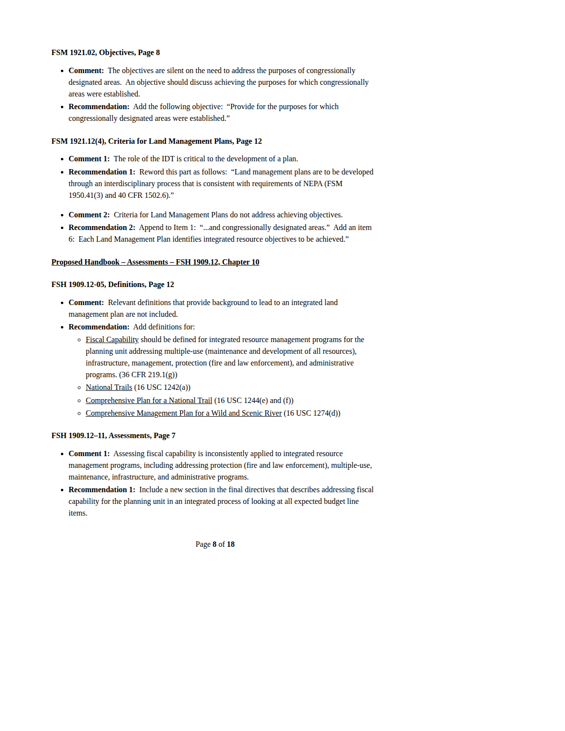FSM 1921.02, Objectives, Page 8
Comment: The objectives are silent on the need to address the purposes of congressionally designated areas. An objective should discuss achieving the purposes for which congressionally areas were established.
Recommendation: Add the following objective: “Provide for the purposes for which congressionally designated areas were established.”
FSM 1921.12(4), Criteria for Land Management Plans, Page 12
Comment 1: The role of the IDT is critical to the development of a plan.
Recommendation 1: Reword this part as follows: “Land management plans are to be developed through an interdisciplinary process that is consistent with requirements of NEPA (FSM 1950.41(3) and 40 CFR 1502.6).”
Comment 2: Criteria for Land Management Plans do not address achieving objectives.
Recommendation 2: Append to Item 1: “...and congressionally designated areas.” Add an item 6: Each Land Management Plan identifies integrated resource objectives to be achieved.”
Proposed Handbook – Assessments – FSH 1909.12, Chapter 10
FSH 1909.12-05, Definitions, Page 12
Comment: Relevant definitions that provide background to lead to an integrated land management plan are not included.
Recommendation: Add definitions for:
Fiscal Capability should be defined for integrated resource management programs for the planning unit addressing multiple-use (maintenance and development of all resources), infrastructure, management, protection (fire and law enforcement), and administrative programs. (36 CFR 219.1(g))
National Trails (16 USC 1242(a))
Comprehensive Plan for a National Trail (16 USC 1244(e) and (f))
Comprehensive Management Plan for a Wild and Scenic River (16 USC 1274(d))
FSH 1909.12–11, Assessments, Page 7
Comment 1: Assessing fiscal capability is inconsistently applied to integrated resource management programs, including addressing protection (fire and law enforcement), multiple-use, maintenance, infrastructure, and administrative programs.
Recommendation 1: Include a new section in the final directives that describes addressing fiscal capability for the planning unit in an integrated process of looking at all expected budget line items.
Page 8 of 18